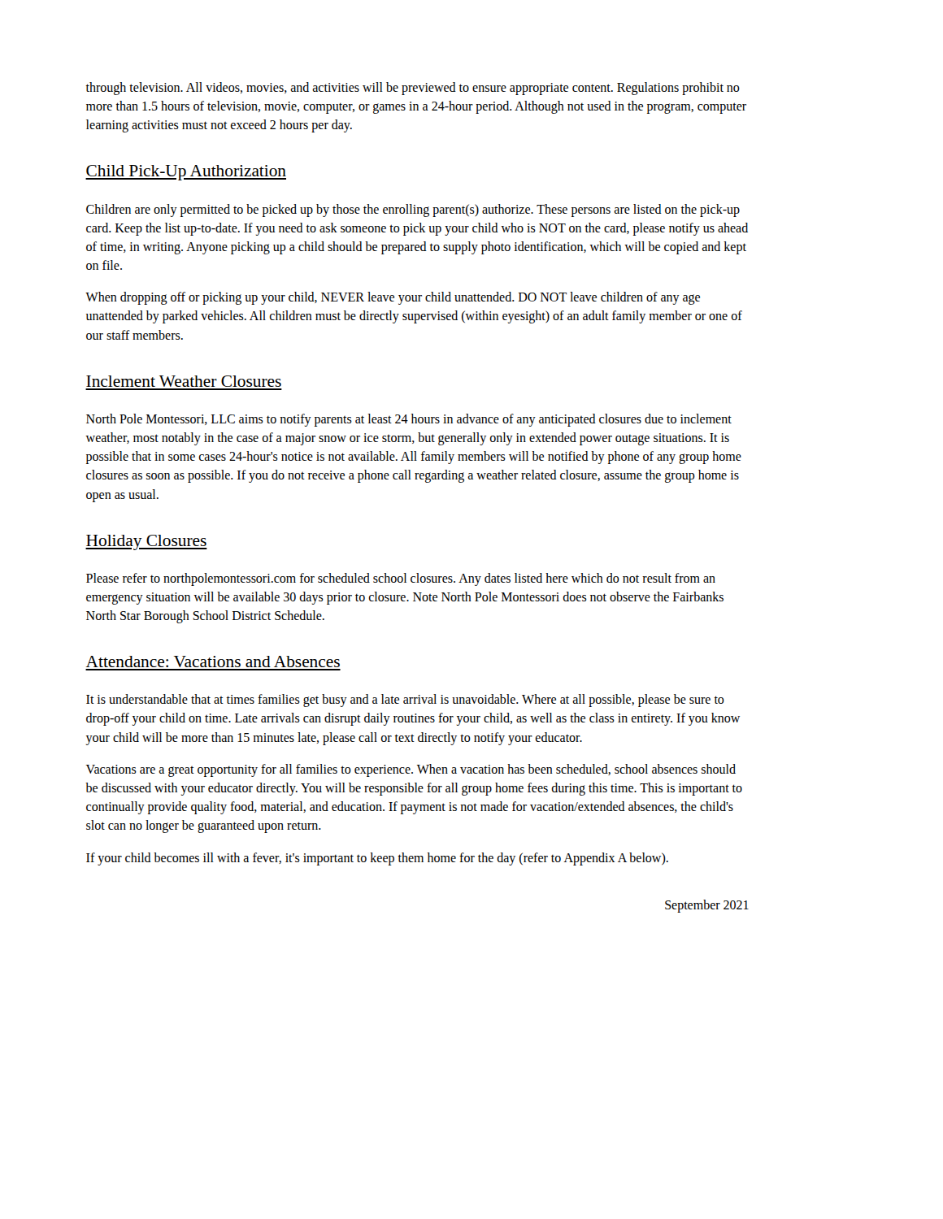through television. All videos, movies, and activities will be previewed to ensure appropriate content. Regulations prohibit no more than 1.5 hours of television, movie, computer, or games in a 24-hour period. Although not used in the program, computer learning activities must not exceed 2 hours per day.
Child Pick-Up Authorization
Children are only permitted to be picked up by those the enrolling parent(s) authorize. These persons are listed on the pick-up card. Keep the list up-to-date. If you need to ask someone to pick up your child who is NOT on the card, please notify us ahead of time, in writing. Anyone picking up a child should be prepared to supply photo identification, which will be copied and kept on file.
When dropping off or picking up your child, NEVER leave your child unattended. DO NOT leave children of any age unattended by parked vehicles. All children must be directly supervised (within eyesight) of an adult family member or one of our staff members.
Inclement Weather Closures
North Pole Montessori, LLC aims to notify parents at least 24 hours in advance of any anticipated closures due to inclement weather, most notably in the case of a major snow or ice storm, but generally only in extended power outage situations. It is possible that in some cases 24-hour's notice is not available. All family members will be notified by phone of any group home closures as soon as possible. If you do not receive a phone call regarding a weather related closure, assume the group home is open as usual.
Holiday Closures
Please refer to northpolemontessori.com for scheduled school closures. Any dates listed here which do not result from an emergency situation will be available 30 days prior to closure. Note North Pole Montessori does not observe the Fairbanks North Star Borough School District Schedule.
Attendance: Vacations and Absences
It is understandable that at times families get busy and a late arrival is unavoidable. Where at all possible, please be sure to drop-off your child on time. Late arrivals can disrupt daily routines for your child, as well as the class in entirety. If you know your child will be more than 15 minutes late, please call or text directly to notify your educator.
Vacations are a great opportunity for all families to experience. When a vacation has been scheduled, school absences should be discussed with your educator directly. You will be responsible for all group home fees during this time. This is important to continually provide quality food, material, and education. If payment is not made for vacation/extended absences, the child's slot can no longer be guaranteed upon return.
If your child becomes ill with a fever, it's important to keep them home for the day (refer to Appendix A below).
September 2021